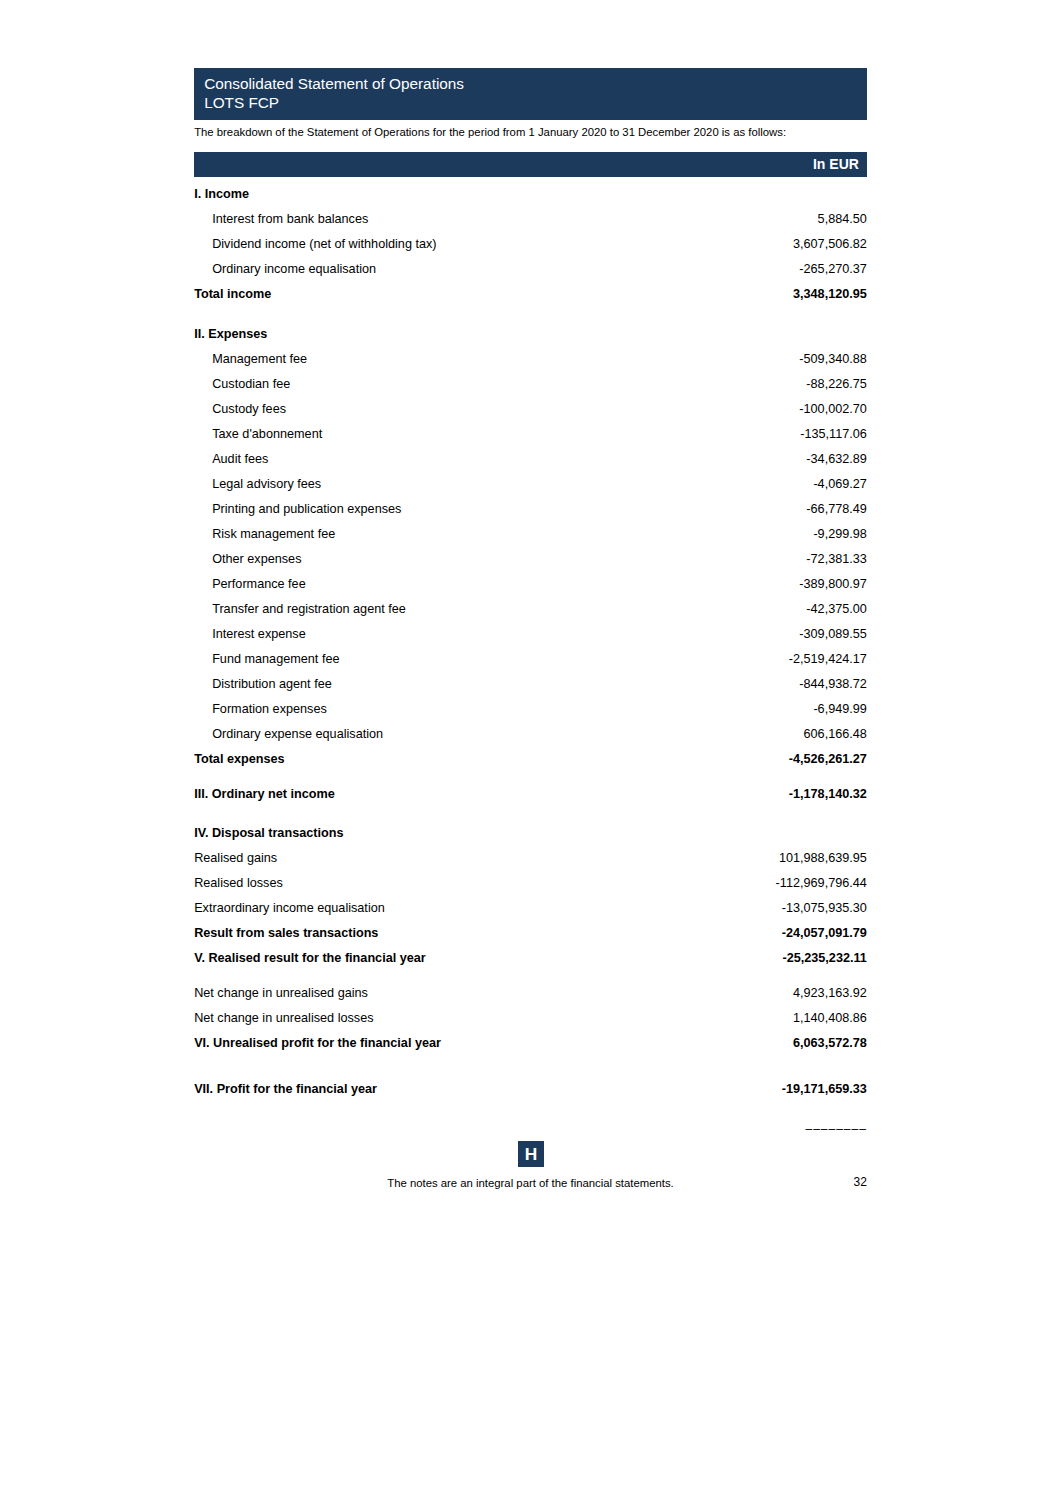Consolidated Statement of Operations
LOTS FCP
The breakdown of the Statement of Operations for the period from 1 January 2020 to 31 December 2020 is as follows:
| In EUR |
| I. Income | |
| Interest from bank balances | 5,884.50 |
| Dividend income (net of withholding tax) | 3,607,506.82 |
| Ordinary income equalisation | -265,270.37 |
| Total income | 3,348,120.95 |
| II. Expenses | |
| Management fee | -509,340.88 |
| Custodian fee | -88,226.75 |
| Custody fees | -100,002.70 |
| Taxe d'abonnement | -135,117.06 |
| Audit fees | -34,632.89 |
| Legal advisory fees | -4,069.27 |
| Printing and publication expenses | -66,778.49 |
| Risk management fee | -9,299.98 |
| Other expenses | -72,381.33 |
| Performance fee | -389,800.97 |
| Transfer and registration agent fee | -42,375.00 |
| Interest expense | -309,089.55 |
| Fund management fee | -2,519,424.17 |
| Distribution agent fee | -844,938.72 |
| Formation expenses | -6,949.99 |
| Ordinary expense equalisation | 606,166.48 |
| Total expenses | -4,526,261.27 |
| III. Ordinary net income | -1,178,140.32 |
| IV. Disposal transactions | |
| Realised gains | 101,988,639.95 |
| Realised losses | -112,969,796.44 |
| Extraordinary income equalisation | -13,075,935.30 |
| Result from sales transactions | -24,057,091.79 |
| V. Realised result for the financial year | -25,235,232.11 |
| Net change in unrealised gains | 4,923,163.92 |
| Net change in unrealised losses | 1,140,408.86 |
| VI. Unrealised profit for the financial year | 6,063,572.78 |
| VII. Profit for the financial year | -19,171,659.33 |
H
The notes are an integral part of the financial statements.
––––––––
32